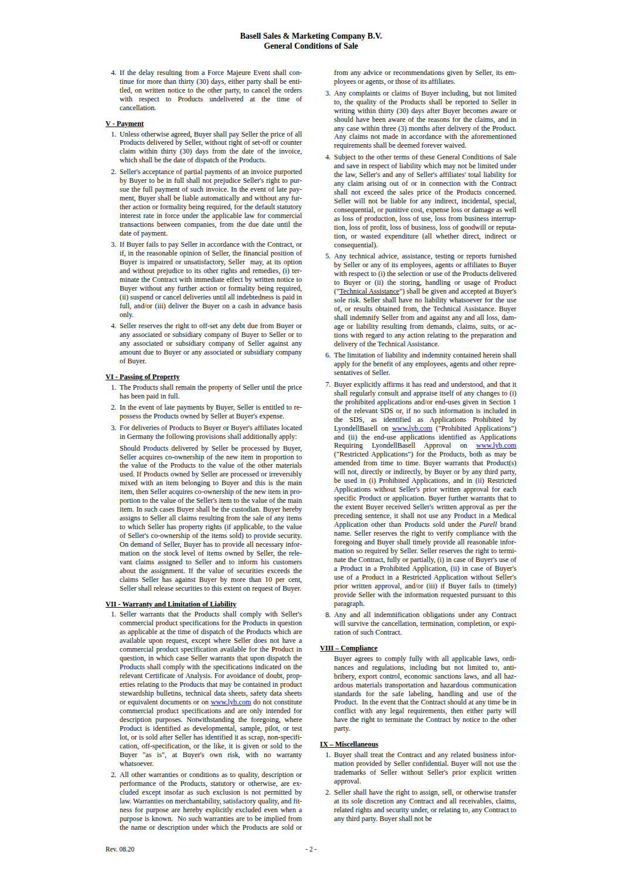Basell Sales & Marketing Company B.V.
General Conditions of Sale
If the delay resulting from a Force Majeure Event shall continue for more than thirty (30) days, either party shall be entitled, on written notice to the other party, to cancel the orders with respect to Products undelivered at the time of cancellation.
V - Payment
Unless otherwise agreed, Buyer shall pay Seller the price of all Products delivered by Seller, without right of set-off or counter claim within thirty (30) days from the date of the invoice, which shall be the date of dispatch of the Products.
Seller's acceptance of partial payments of an invoice purported by Buyer to be in full shall not prejudice Seller's right to pursue the full payment of such invoice. In the event of late payment, Buyer shall be liable automatically and without any further action or formality being required, for the default statutory interest rate in force under the applicable law for commercial transactions between companies, from the due date until the date of payment.
If Buyer fails to pay Seller in accordance with the Contract, or if, in the reasonable opinion of Seller, the financial position of Buyer is impaired or unsatisfactory, Seller may, at its option and without prejudice to its other rights and remedies, (i) terminate the Contract with immediate effect by written notice to Buyer without any further action or formality being required, (ii) suspend or cancel deliveries until all indebtedness is paid in full, and/or (iii) deliver the Buyer on a cash in advance basis only.
Seller reserves the right to off-set any debt due from Buyer or any associated or subsidiary company of Buyer to Seller or to any associated or subsidiary company of Seller against any amount due to Buyer or any associated or subsidiary company of Buyer.
VI - Passing of Property
The Products shall remain the property of Seller until the price has been paid in full.
In the event of late payments by Buyer, Seller is entitled to repossess the Products owned by Seller at Buyer's expense.
For deliveries of Products to Buyer or Buyer's affiliates located in Germany the following provisions shall additionally apply:
Should Products delivered by Seller be processed by Buyer, Seller acquires co-ownership of the new item in proportion to the value of the Products to the value of the other materials used. If Products owned by Seller are processed or irreversibly mixed with an item belonging to Buyer and this is the main item, then Seller acquires co-ownership of the new item in proportion to the value of the Seller's item to the value of the main item. In such cases Buyer shall be the custodian. Buyer hereby assigns to Seller all claims resulting from the sale of any items to which Seller has property rights (if applicable, to the value of Seller's co-ownership of the items sold) to provide security. On demand of Seller, Buyer has to provide all necessary information on the stock level of items owned by Seller, the relevant claims assigned to Seller and to inform his customers about the assignment. If the value of securities exceeds the claims Seller has against Buyer by more than 10 per cent, Seller shall release securities to this extent on request of Buyer.
VII - Warranty and Limitation of Liability
Seller warrants that the Products shall comply with Seller's commercial product specifications for the Products in question as applicable at the time of dispatch of the Products which are available upon request, except where Seller does not have a commercial product specification available for the Product in question, in which case Seller warrants that upon dispatch the Products shall comply with the specifications indicated on the relevant Certificate of Analysis. For avoidance of doubt, properties relating to the Products that may be contained in product stewardship bulletins, technical data sheets, safety data sheets or equivalent documents or on www.lyb.com do not constitute commercial product specifications and are only intended for description purposes. Notwithstanding the foregoing, where Product is identified as developmental, sample, pilot, or test lot, or is sold after Seller has identified it as scrap, non-specification, off-specification, or the like, it is given or sold to the Buyer "as is", at Buyer's own risk, with no warranty whatsoever.
All other warranties or conditions as to quality, description or performance of the Products, statutory or otherwise, are excluded except insofar as such exclusion is not permitted by law. Warranties on merchantability, satisfactory quality, and fitness for purpose are hereby explicitly excluded even when a purpose is known. No such warranties are to be implied from the name or description under which the Products are sold or from any advice or recommendations given by Seller, its employees or agents, or those of its affiliates.
Any complaints or claims of Buyer including, but not limited to, the quality of the Products shall be reported to Seller in writing within thirty (30) days after Buyer becomes aware or should have been aware of the reasons for the claims, and in any case within three (3) months after delivery of the Product. Any claims not made in accordance with the aforementioned requirements shall be deemed forever waived.
Subject to the other terms of these General Conditions of Sale and save in respect of liability which may not be limited under the law, Seller's and any of Seller's affiliates' total liability for any claim arising out of or in connection with the Contract shall not exceed the sales price of the Products concerned. Seller will not be liable for any indirect, incidental, special, consequential, or punitive cost, expense loss or damage as well as loss of production, loss of use, loss from business interruption, loss of profit, loss of business, loss of goodwill or reputation, or wasted expenditure (all whether direct, indirect or consequential).
Any technical advice, assistance, testing or reports furnished by Seller or any of its employees, agents or affiliates to Buyer with respect to (i) the selection or use of the Products delivered to Buyer or (ii) the storing, handling or usage of Product ("Technical Assistance") shall be given and accepted at Buyer's sole risk. Seller shall have no liability whatsoever for the use of, or results obtained from, the Technical Assistance. Buyer shall indemnify Seller from and against any and all loss, damage or liability resulting from demands, claims, suits, or actions with regard to any action relating to the preparation and delivery of the Technical Assistance.
The limitation of liability and indemnity contained herein shall apply for the benefit of any employees, agents and other representatives of Seller.
Buyer explicitly affirms it has read and understood, and that it shall regularly consult and appraise itself of any changes to (i) the prohibited applications and/or end-uses given in Section 1 of the relevant SDS or, if no such information is included in the SDS, as identified as Applications Prohibited by LyondellBasell on www.lyb.com ("Prohibited Applications") and (ii) the end-use applications identified as Applications Requiring LyondellBasell Approval on www.lyb.com ("Restricted Applications") for the Products, both as may be amended from time to time. Buyer warrants that Product(s) will not, directly or indirectly, by Buyer or by any third party, be used in (i) Prohibited Applications, and in (ii) Restricted Applications without Seller's prior written approval for each specific Product or application. Buyer further warrants that to the extent Buyer received Seller's written approval as per the preceding sentence, it shall not use any Product in a Medical Application other than Products sold under the Purell brand name. Seller reserves the right to verify compliance with the foregoing and Buyer shall timely provide all reasonable information so required by Seller. Seller reserves the right to terminate the Contract, fully or partially, (i) in case of Buyer's use of a Product in a Prohibited Application, (ii) in case of Buyer's use of a Product in a Restricted Application without Seller's prior written approval, and/or (iii) if Buyer fails to (timely) provide Seller with the information requested pursuant to this paragraph.
Any and all indemnification obligations under any Contract will survive the cancellation, termination, completion, or expiration of such Contract.
VIII – Compliance
Buyer agrees to comply fully with all applicable laws, ordinances and regulations, including but not limited to, anti-bribery, export control, economic sanctions laws, and all hazardous materials transportation and hazardous communication standards for the safe labeling, handling and use of the Product. In the event that the Contract should at any time be in conflict with any legal requirements, then either party will have the right to terminate the Contract by notice to the other party.
IX – Miscellaneous
Buyer shall treat the Contract and any related business information provided by Seller confidential. Buyer will not use the trademarks of Seller without Seller's prior explicit written approval.
Seller shall have the right to assign, sell, or otherwise transfer at its sole discretion any Contract and all receivables, claims, related rights and security under, or relating to, any Contract to any third party. Buyer shall not be
Rev. 08.20 - 2 -